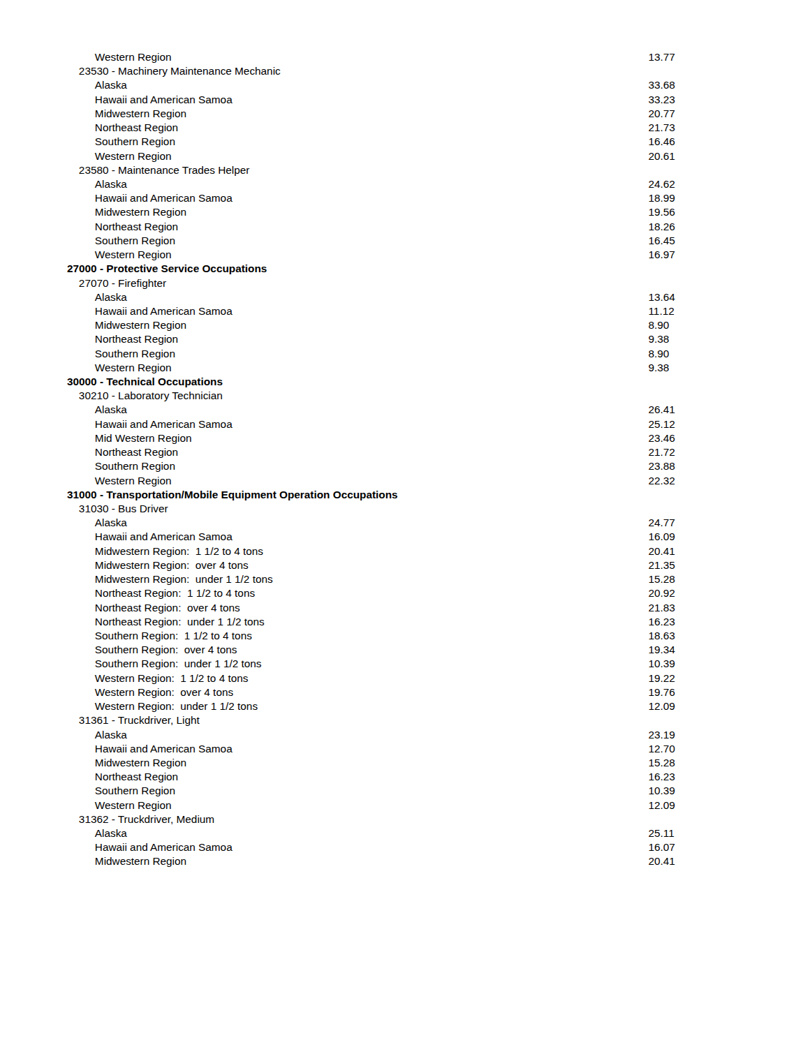| Western Region | 13.77 |
| 23530 - Machinery Maintenance Mechanic | |
| Alaska | 33.68 |
| Hawaii and American Samoa | 33.23 |
| Midwestern Region | 20.77 |
| Northeast Region | 21.73 |
| Southern Region | 16.46 |
| Western Region | 20.61 |
| 23580 - Maintenance Trades Helper | |
| Alaska | 24.62 |
| Hawaii and American Samoa | 18.99 |
| Midwestern Region | 19.56 |
| Northeast Region | 18.26 |
| Southern Region | 16.45 |
| Western Region | 16.97 |
| 27000 - Protective Service Occupations | |
| 27070 - Firefighter | |
| Alaska | 13.64 |
| Hawaii and American Samoa | 11.12 |
| Midwestern Region | 8.90 |
| Northeast Region | 9.38 |
| Southern Region | 8.90 |
| Western Region | 9.38 |
| 30000 - Technical Occupations | |
| 30210 - Laboratory Technician | |
| Alaska | 26.41 |
| Hawaii and American Samoa | 25.12 |
| Mid Western Region | 23.46 |
| Northeast Region | 21.72 |
| Southern Region | 23.88 |
| Western Region | 22.32 |
| 31000 - Transportation/Mobile Equipment Operation Occupations | |
| 31030 - Bus Driver | |
| Alaska | 24.77 |
| Hawaii and American Samoa | 16.09 |
| Midwestern Region: 1 1/2 to 4 tons | 20.41 |
| Midwestern Region: over 4 tons | 21.35 |
| Midwestern Region: under 1 1/2 tons | 15.28 |
| Northeast Region: 1 1/2 to 4 tons | 20.92 |
| Northeast Region: over 4 tons | 21.83 |
| Northeast Region: under 1 1/2 tons | 16.23 |
| Southern Region: 1 1/2 to 4 tons | 18.63 |
| Southern Region: over 4 tons | 19.34 |
| Southern Region: under 1 1/2 tons | 10.39 |
| Western Region: 1 1/2 to 4 tons | 19.22 |
| Western Region: over 4 tons | 19.76 |
| Western Region: under 1 1/2 tons | 12.09 |
| 31361 - Truckdriver, Light | |
| Alaska | 23.19 |
| Hawaii and American Samoa | 12.70 |
| Midwestern Region | 15.28 |
| Northeast Region | 16.23 |
| Southern Region | 10.39 |
| Western Region | 12.09 |
| 31362 - Truckdriver, Medium | |
| Alaska | 25.11 |
| Hawaii and American Samoa | 16.07 |
| Midwestern Region | 20.41 |